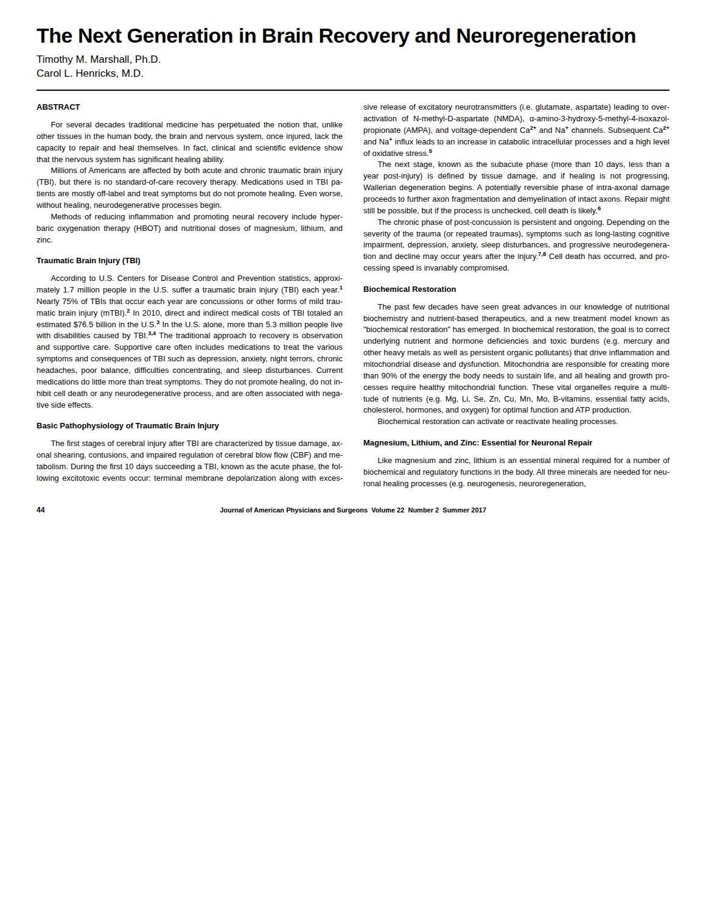The Next Generation in Brain Recovery and Neuroregeneration
Timothy M. Marshall, Ph.D.
Carol L. Henricks, M.D.
ABSTRACT
For several decades traditional medicine has perpetuated the notion that, unlike other tissues in the human body, the brain and nervous system, once injured, lack the capacity to repair and heal themselves. In fact, clinical and scientific evidence show that the nervous system has significant healing ability.
Millions of Americans are affected by both acute and chronic traumatic brain injury (TBI), but there is no standard-of-care recovery therapy. Medications used in TBI patients are mostly off-label and treat symptoms but do not promote healing. Even worse, without healing, neurodegenerative processes begin.
Methods of reducing inflammation and promoting neural recovery include hyperbaric oxygenation therapy (HBOT) and nutritional doses of magnesium, lithium, and zinc.
Traumatic Brain Injury (TBI)
According to U.S. Centers for Disease Control and Prevention statistics, approximately 1.7 million people in the U.S. suffer a traumatic brain injury (TBI) each year.1 Nearly 75% of TBIs that occur each year are concussions or other forms of mild traumatic brain injury (mTBI).2 In 2010, direct and indirect medical costs of TBI totaled an estimated $76.5 billion in the U.S.3 In the U.S. alone, more than 5.3 million people live with disabilities caused by TBI.3,4 The traditional approach to recovery is observation and supportive care. Supportive care often includes medications to treat the various symptoms and consequences of TBI such as depression, anxiety, night terrors, chronic headaches, poor balance, difficulties concentrating, and sleep disturbances. Current medications do little more than treat symptoms. They do not promote healing, do not inhibit cell death or any neurodegenerative process, and are often associated with negative side effects.
Basic Pathophysiology of Traumatic Brain Injury
The first stages of cerebral injury after TBI are characterized by tissue damage, axonal shearing, contusions, and impaired regulation of cerebral blow flow (CBF) and metabolism. During the first 10 days succeeding a TBI, known as the acute phase, the following excitotoxic events occur: terminal membrane depolarization along with excessive release of excitatory neurotransmitters (i.e. glutamate, aspartate) leading to over-activation of N-methyl-D-aspartate (NMDA), α-amino-3-hydroxy-5-methyl-4-isoxazolpropionate (AMPA), and voltage-dependent Ca2+ and Na+ channels. Subsequent Ca2+ and Na+ influx leads to an increase in catabolic intracellular processes and a high level of oxidative stress.5
The next stage, known as the subacute phase (more than 10 days, less than a year post-injury) is defined by tissue damage, and if healing is not progressing, Wallerian degeneration begins. A potentially reversible phase of intra-axonal damage proceeds to further axon fragmentation and demyelination of intact axons. Repair might still be possible, but if the process is unchecked, cell death is likely.6
The chronic phase of post-concussion is persistent and ongoing. Depending on the severity of the trauma (or repeated traumas), symptoms such as long-lasting cognitive impairment, depression, anxiety, sleep disturbances, and progressive neurodegeneration and decline may occur years after the injury.7,8 Cell death has occurred, and processing speed is invariably compromised.
Biochemical Restoration
The past few decades have seen great advances in our knowledge of nutritional biochemistry and nutrient-based therapeutics, and a new treatment model known as "biochemical restoration" has emerged. In biochemical restoration, the goal is to correct underlying nutrient and hormone deficiencies and toxic burdens (e.g. mercury and other heavy metals as well as persistent organic pollutants) that drive inflammation and mitochondrial disease and dysfunction. Mitochondria are responsible for creating more than 90% of the energy the body needs to sustain life, and all healing and growth processes require healthy mitochondrial function. These vital organelles require a multitude of nutrients (e.g. Mg, Li, Se, Zn, Cu, Mn, Mo, B-vitamins, essential fatty acids, cholesterol, hormones, and oxygen) for optimal function and ATP production.
Biochemical restoration can activate or reactivate healing processes.
Magnesium, Lithium, and Zinc: Essential for Neuronal Repair
Like magnesium and zinc, lithium is an essential mineral required for a number of biochemical and regulatory functions in the body. All three minerals are needed for neuronal healing processes (e.g. neurogenesis, neuroregeneration,
44
Journal of American Physicians and Surgeons Volume 22 Number 2 Summer 2017